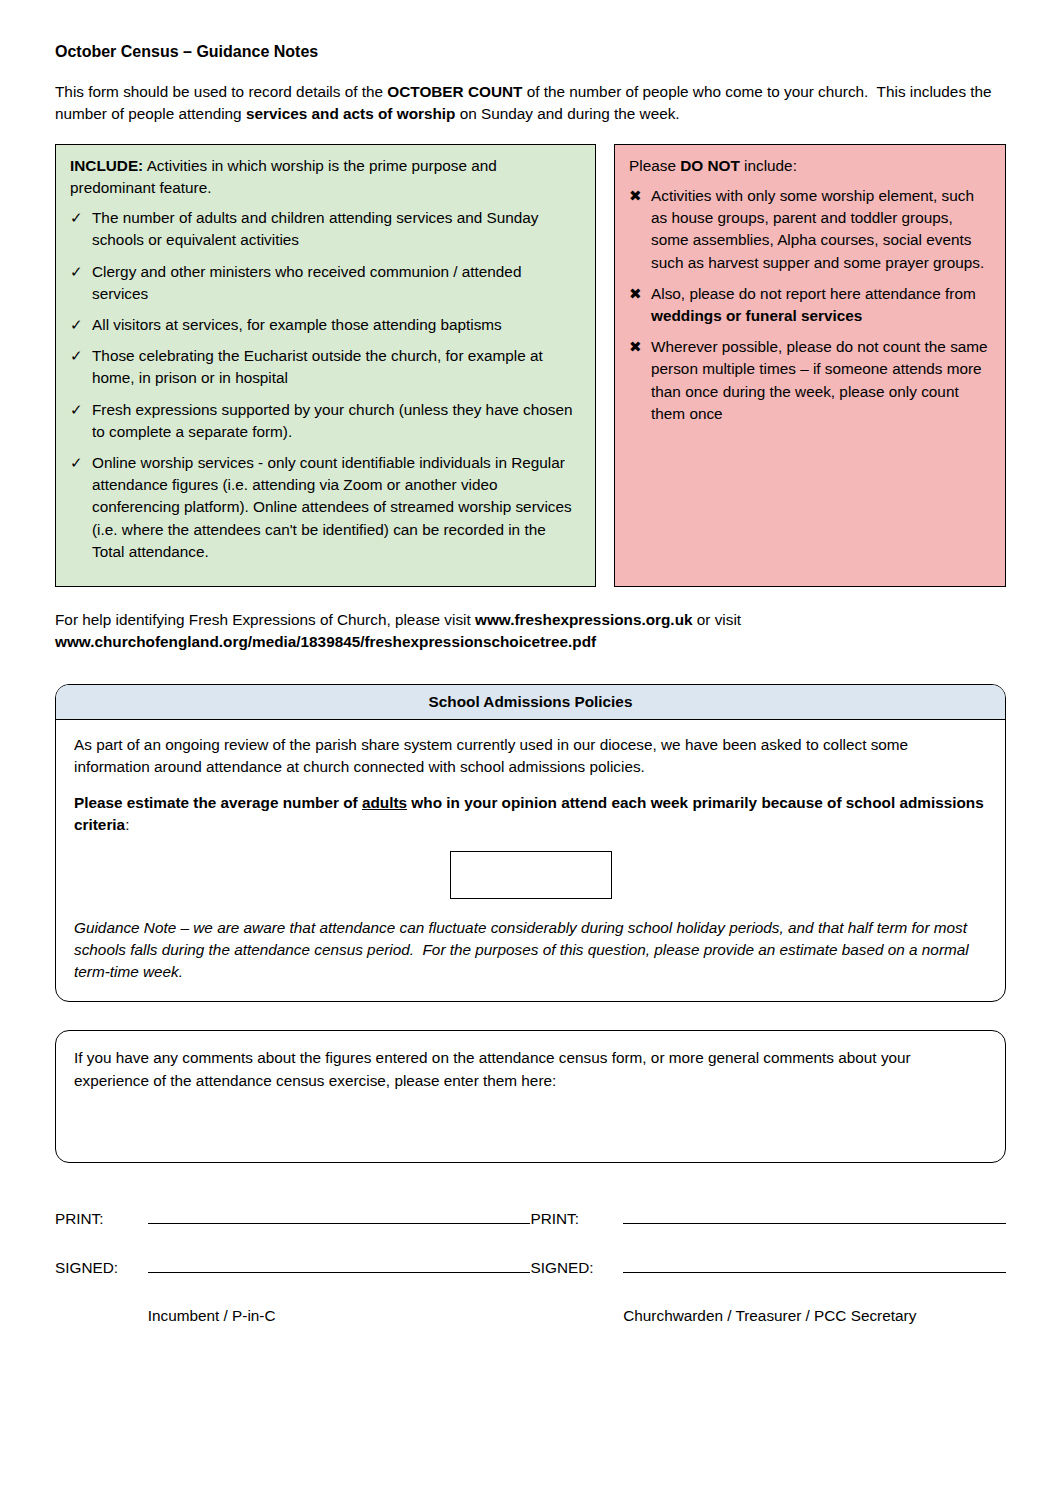October Census – Guidance Notes
This form should be used to record details of the OCTOBER COUNT of the number of people who come to your church. This includes the number of people attending services and acts of worship on Sunday and during the week.
INCLUDE: Activities in which worship is the prime purpose and predominant feature.
The number of adults and children attending services and Sunday schools or equivalent activities
Clergy and other ministers who received communion / attended services
All visitors at services, for example those attending baptisms
Those celebrating the Eucharist outside the church, for example at home, in prison or in hospital
Fresh expressions supported by your church (unless they have chosen to complete a separate form).
Online worship services - only count identifiable individuals in Regular attendance figures (i.e. attending via Zoom or another video conferencing platform). Online attendees of streamed worship services (i.e. where the attendees can't be identified) can be recorded in the Total attendance.
Please DO NOT include:
Activities with only some worship element, such as house groups, parent and toddler groups, some assemblies, Alpha courses, social events such as harvest supper and some prayer groups.
Also, please do not report here attendance from weddings or funeral services
Wherever possible, please do not count the same person multiple times – if someone attends more than once during the week, please only count them once
For help identifying Fresh Expressions of Church, please visit www.freshexpressions.org.uk or visit www.churchofengland.org/media/1839845/freshexpressionschoicetree.pdf
School Admissions Policies
As part of an ongoing review of the parish share system currently used in our diocese, we have been asked to collect some information around attendance at church connected with school admissions policies.
Please estimate the average number of adults who in your opinion attend each week primarily because of school admissions criteria:
Guidance Note – we are aware that attendance can fluctuate considerably during school holiday periods, and that half term for most schools falls during the attendance census period. For the purposes of this question, please provide an estimate based on a normal term-time week.
If you have any comments about the figures entered on the attendance census form, or more general comments about your experience of the attendance census exercise, please enter them here:
| PRINT: | | PRINT: | |
| SIGNED: | | SIGNED: | |
| | Incumbent / P-in-C | | Churchwarden / Treasurer / PCC Secretary |